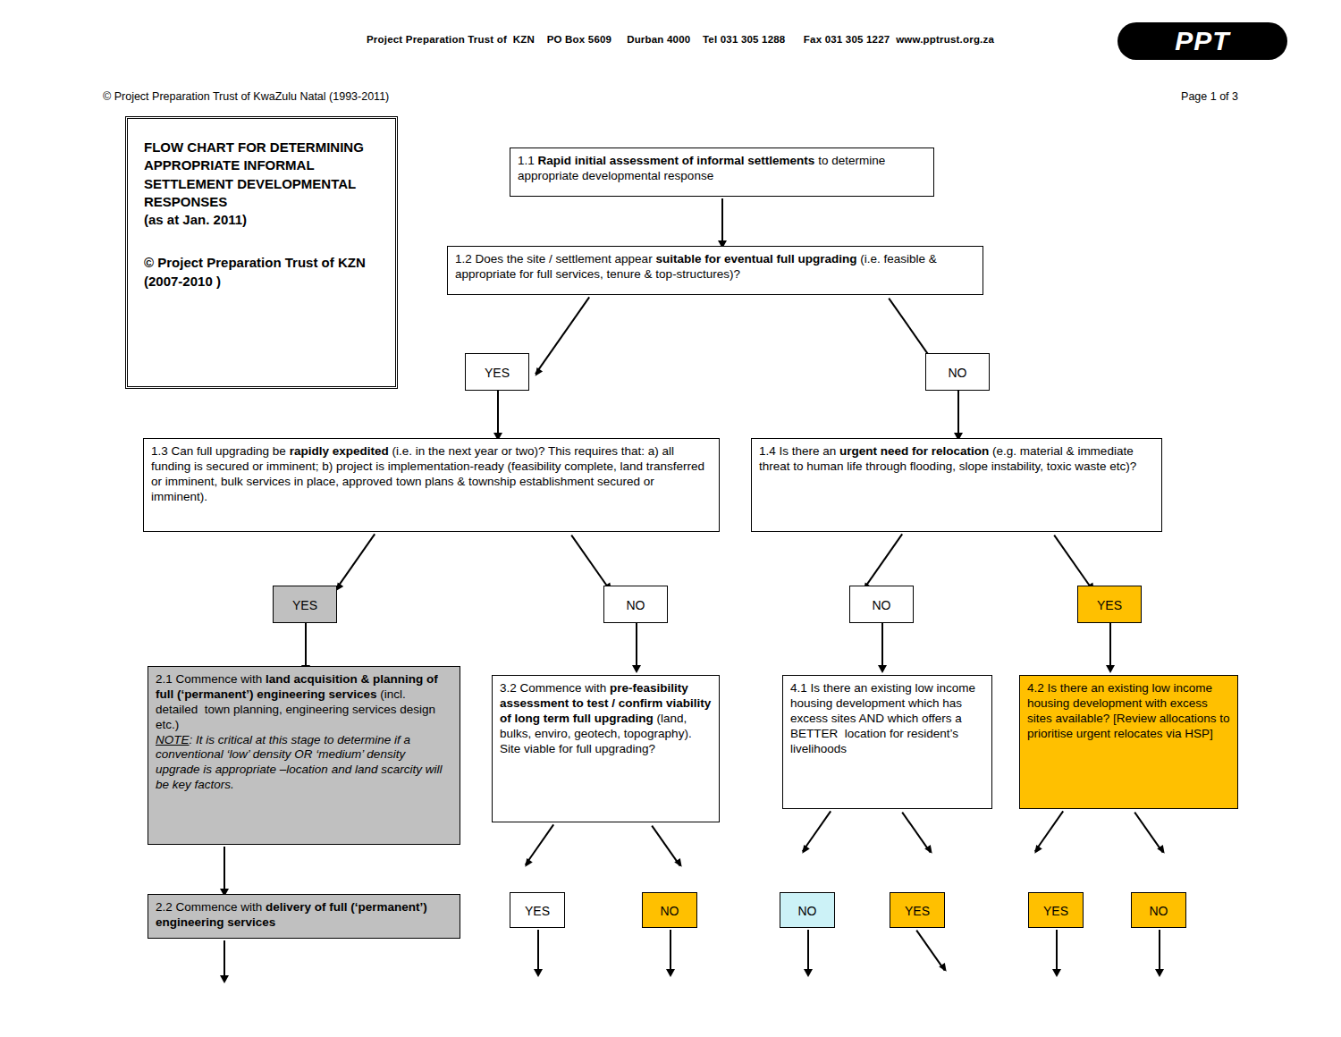Project Preparation Trust of KZN PO Box 5609 Durban 4000 Tel 031 305 1288 Fax 031 305 1227 www.pptrust.org.za
PPT
FLOW CHART FOR DETERMINING APPROPRIATE INFORMAL SETTLEMENT DEVELOPMENTAL RESPONSES
(as at Jan. 2011)
© Project Preparation Trust of KZN (2007-2010 )
1.1 Rapid initial assessment of informal settlements to determine appropriate developmental response
1.2 Does the site / settlement appear suitable for eventual full upgrading (i.e. feasible & appropriate for full services, tenure & top-structures)?
YES
NO
1.3 Can full upgrading be rapidly expedited (i.e. in the next year or two)? This requires that: a) all funding is secured or imminent; b) project is implementation-ready (feasibility complete, land transferred or imminent, bulk services in place, approved town plans & township establishment secured or imminent).
1.4 Is there an urgent need for relocation (e.g. material & immediate threat to human life through flooding, slope instability, toxic waste etc)?
YES
NO
NO
YES
2.1 Commence with land acquisition & planning of full (‘permanent’) engineering services (incl. detailed town planning, engineering services design etc.)
NOTE: It is critical at this stage to determine if a conventional ‘low’ density OR ‘medium’ density upgrade is appropriate –location and land scarcity will be key factors.
3.2 Commence with pre-feasibility assessment to test / confirm viability of long term full upgrading (land, bulks, enviro, geotech, topography).
Site viable for full upgrading?
4.1 Is there an existing low income housing development which has excess sites AND which offers a BETTER location for resident’s livelihoods
4.2 Is there an existing low income housing development with excess sites available? [Review allocations to prioritise urgent relocates via HSP]
2.2 Commence with delivery of full (‘permanent’) engineering services
YES
NO
NO
YES
YES
NO
© Project Preparation Trust of KwaZulu Natal (1993-2011) Page 1 of 3